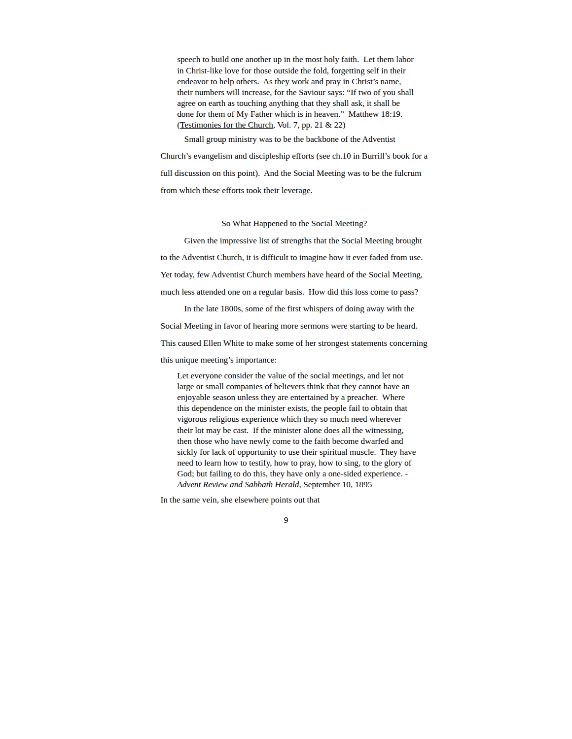speech to build one another up in the most holy faith. Let them labor in Christ-like love for those outside the fold, forgetting self in their endeavor to help others. As they work and pray in Christ’s name, their numbers will increase, for the Saviour says: “If two of you shall agree on earth as touching anything that they shall ask, it shall be done for them of My Father which is in heaven.” Matthew 18:19. (Testimonies for the Church, Vol. 7, pp. 21 & 22)
Small group ministry was to be the backbone of the Adventist Church’s evangelism and discipleship efforts (see ch.10 in Burrill’s book for a full discussion on this point). And the Social Meeting was to be the fulcrum from which these efforts took their leverage.
So What Happened to the Social Meeting?
Given the impressive list of strengths that the Social Meeting brought to the Adventist Church, it is difficult to imagine how it ever faded from use. Yet today, few Adventist Church members have heard of the Social Meeting, much less attended one on a regular basis. How did this loss come to pass?
In the late 1800s, some of the first whispers of doing away with the Social Meeting in favor of hearing more sermons were starting to be heard. This caused Ellen White to make some of her strongest statements concerning this unique meeting’s importance:
Let everyone consider the value of the social meetings, and let not large or small companies of believers think that they cannot have an enjoyable season unless they are entertained by a preacher. Where this dependence on the minister exists, the people fail to obtain that vigorous religious experience which they so much need wherever their lot may be cast. If the minister alone does all the witnessing, then those who have newly come to the faith become dwarfed and sickly for lack of opportunity to use their spiritual muscle. They have need to learn how to testify, how to pray, how to sing, to the glory of God; but failing to do this, they have only a one-sided experience. - Advent Review and Sabbath Herald, September 10, 1895
In the same vein, she elsewhere points out that
9